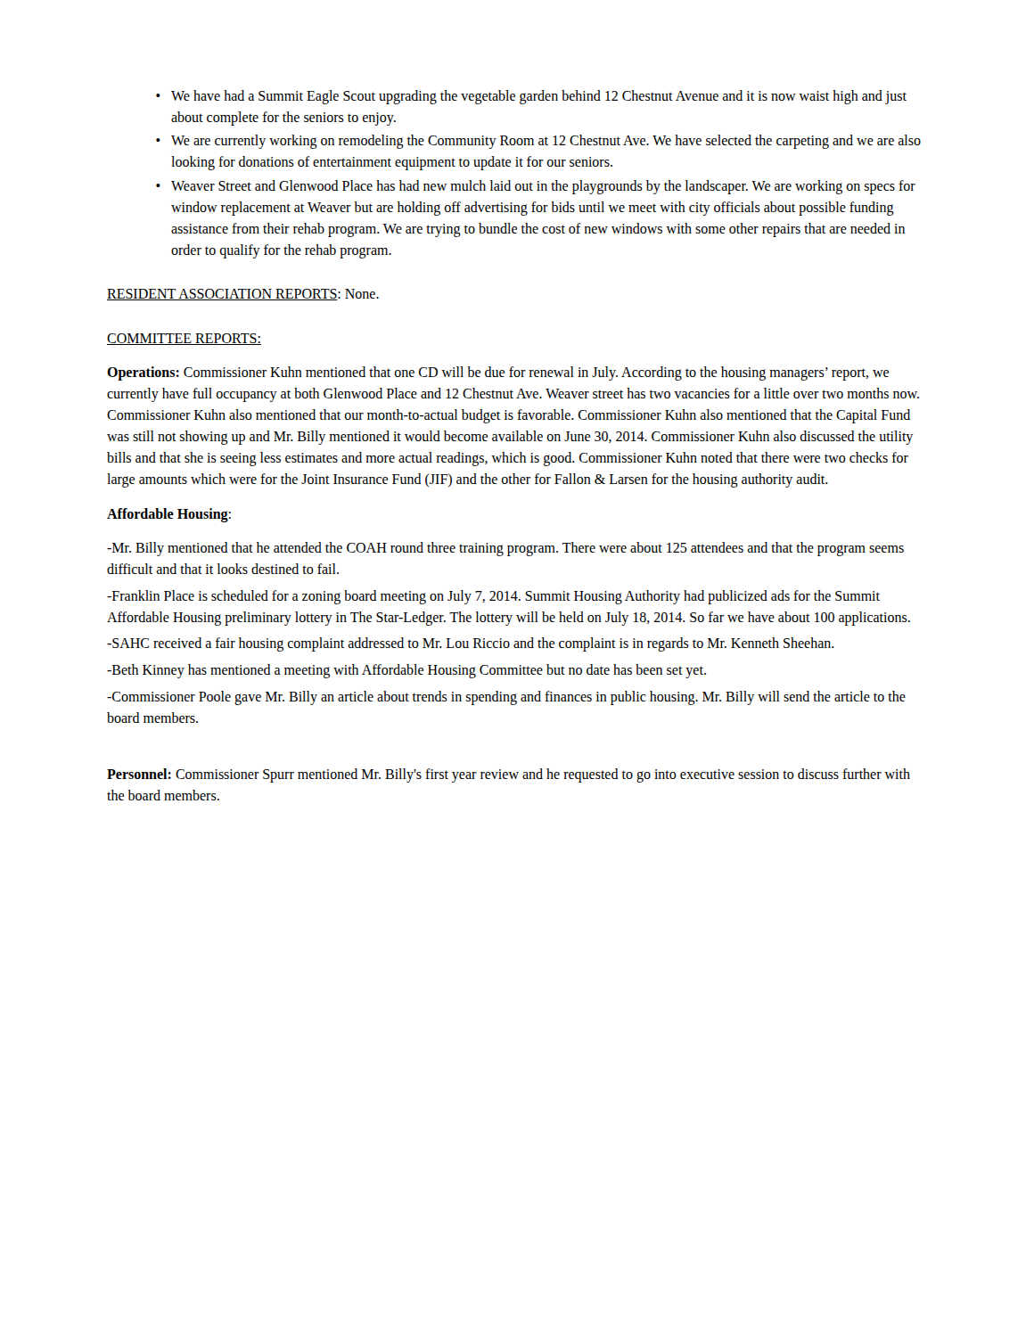We have had a Summit Eagle Scout upgrading the vegetable garden behind 12 Chestnut Avenue and it is now waist high and just about complete for the seniors to enjoy.
We are currently working on remodeling the Community Room at 12 Chestnut Ave. We have selected the carpeting and we are also looking for donations of entertainment equipment to update it for our seniors.
Weaver Street and Glenwood Place has had new mulch laid out in the playgrounds by the landscaper. We are working on specs for window replacement at Weaver but are holding off advertising for bids until we meet with city officials about possible funding assistance from their rehab program. We are trying to bundle the cost of new windows with some other repairs that are needed in order to qualify for the rehab program.
RESIDENT ASSOCIATION REPORTS: None.
COMMITTEE REPORTS:
Operations: Commissioner Kuhn mentioned that one CD will be due for renewal in July. According to the housing managers’ report, we currently have full occupancy at both Glenwood Place and 12 Chestnut Ave. Weaver street has two vacancies for a little over two months now. Commissioner Kuhn also mentioned that our month-to-actual budget is favorable. Commissioner Kuhn also mentioned that the Capital Fund was still not showing up and Mr. Billy mentioned it would become available on June 30, 2014. Commissioner Kuhn also discussed the utility bills and that she is seeing less estimates and more actual readings, which is good. Commissioner Kuhn noted that there were two checks for large amounts which were for the Joint Insurance Fund (JIF) and the other for Fallon & Larsen for the housing authority audit.
Affordable Housing:
-Mr. Billy mentioned that he attended the COAH round three training program. There were about 125 attendees and that the program seems difficult and that it looks destined to fail.
-Franklin Place is scheduled for a zoning board meeting on July 7, 2014. Summit Housing Authority had publicized ads for the Summit Affordable Housing preliminary lottery in The Star-Ledger. The lottery will be held on July 18, 2014. So far we have about 100 applications.
-SAHC received a fair housing complaint addressed to Mr. Lou Riccio and the complaint is in regards to Mr. Kenneth Sheehan.
-Beth Kinney has mentioned a meeting with Affordable Housing Committee but no date has been set yet.
-Commissioner Poole gave Mr. Billy an article about trends in spending and finances in public housing. Mr. Billy will send the article to the board members.
Personnel: Commissioner Spurr mentioned Mr. Billy's first year review and he requested to go into executive session to discuss further with the board members.